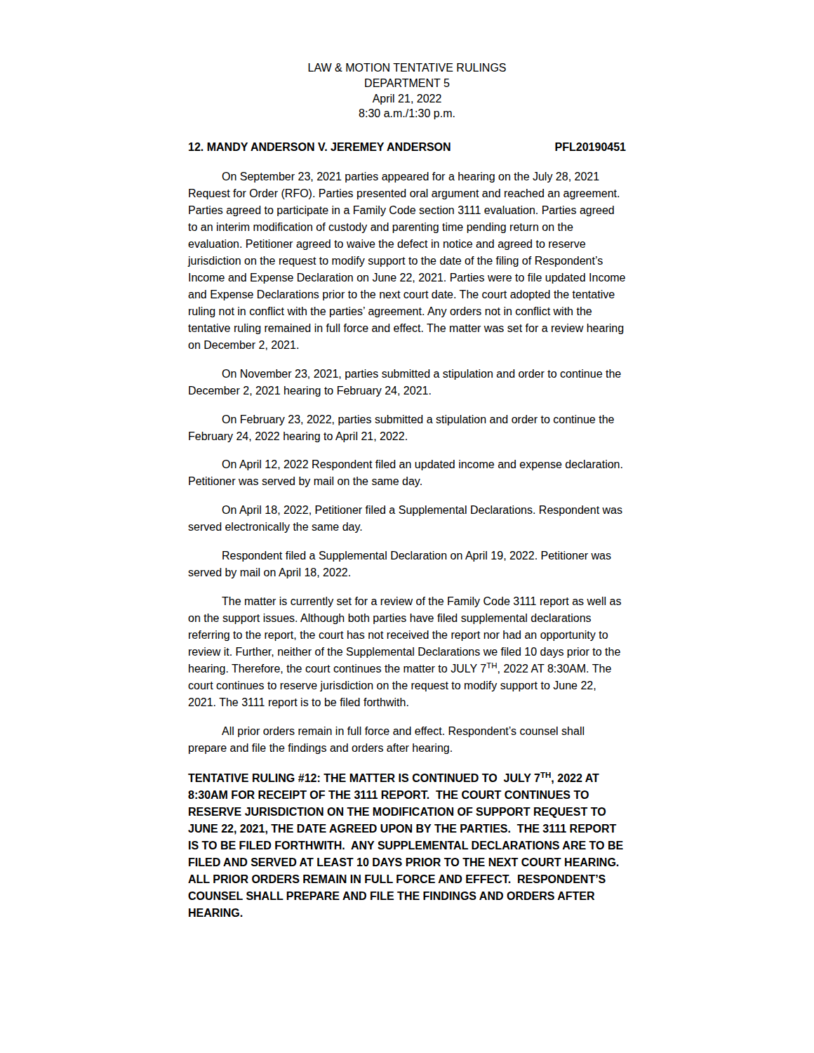LAW & MOTION TENTATIVE RULINGS
DEPARTMENT 5
April 21, 2022
8:30 a.m./1:30 p.m.
12. MANDY ANDERSON V. JEREMEY ANDERSON PFL20190451
On September 23, 2021 parties appeared for a hearing on the July 28, 2021 Request for Order (RFO). Parties presented oral argument and reached an agreement. Parties agreed to participate in a Family Code section 3111 evaluation. Parties agreed to an interim modification of custody and parenting time pending return on the evaluation. Petitioner agreed to waive the defect in notice and agreed to reserve jurisdiction on the request to modify support to the date of the filing of Respondent’s Income and Expense Declaration on June 22, 2021. Parties were to file updated Income and Expense Declarations prior to the next court date. The court adopted the tentative ruling not in conflict with the parties’ agreement. Any orders not in conflict with the tentative ruling remained in full force and effect. The matter was set for a review hearing on December 2, 2021.
On November 23, 2021, parties submitted a stipulation and order to continue the December 2, 2021 hearing to February 24, 2021.
On February 23, 2022, parties submitted a stipulation and order to continue the February 24, 2022 hearing to April 21, 2022.
On April 12, 2022 Respondent filed an updated income and expense declaration. Petitioner was served by mail on the same day.
On April 18, 2022, Petitioner filed a Supplemental Declarations. Respondent was served electronically the same day.
Respondent filed a Supplemental Declaration on April 19, 2022. Petitioner was served by mail on April 18, 2022.
The matter is currently set for a review of the Family Code 3111 report as well as on the support issues. Although both parties have filed supplemental declarations referring to the report, the court has not received the report nor had an opportunity to review it. Further, neither of the Supplemental Declarations we filed 10 days prior to the hearing. Therefore, the court continues the matter to JULY 7TH, 2022 AT 8:30AM. The court continues to reserve jurisdiction on the request to modify support to June 22, 2021. The 3111 report is to be filed forthwith.
All prior orders remain in full force and effect. Respondent’s counsel shall prepare and file the findings and orders after hearing.
TENTATIVE RULING #12: THE MATTER IS CONTINUED TO JULY 7TH, 2022 AT 8:30AM FOR RECEIPT OF THE 3111 REPORT. THE COURT CONTINUES TO RESERVE JURISDICTION ON THE MODIFICATION OF SUPPORT REQUEST TO JUNE 22, 2021, THE DATE AGREED UPON BY THE PARTIES. THE 3111 REPORT IS TO BE FILED FORTHWITH. ANY SUPPLEMENTAL DECLARATIONS ARE TO BE FILED AND SERVED AT LEAST 10 DAYS PRIOR TO THE NEXT COURT HEARING. ALL PRIOR ORDERS REMAIN IN FULL FORCE AND EFFECT. RESPONDENT’S COUNSEL SHALL PREPARE AND FILE THE FINDINGS AND ORDERS AFTER HEARING.